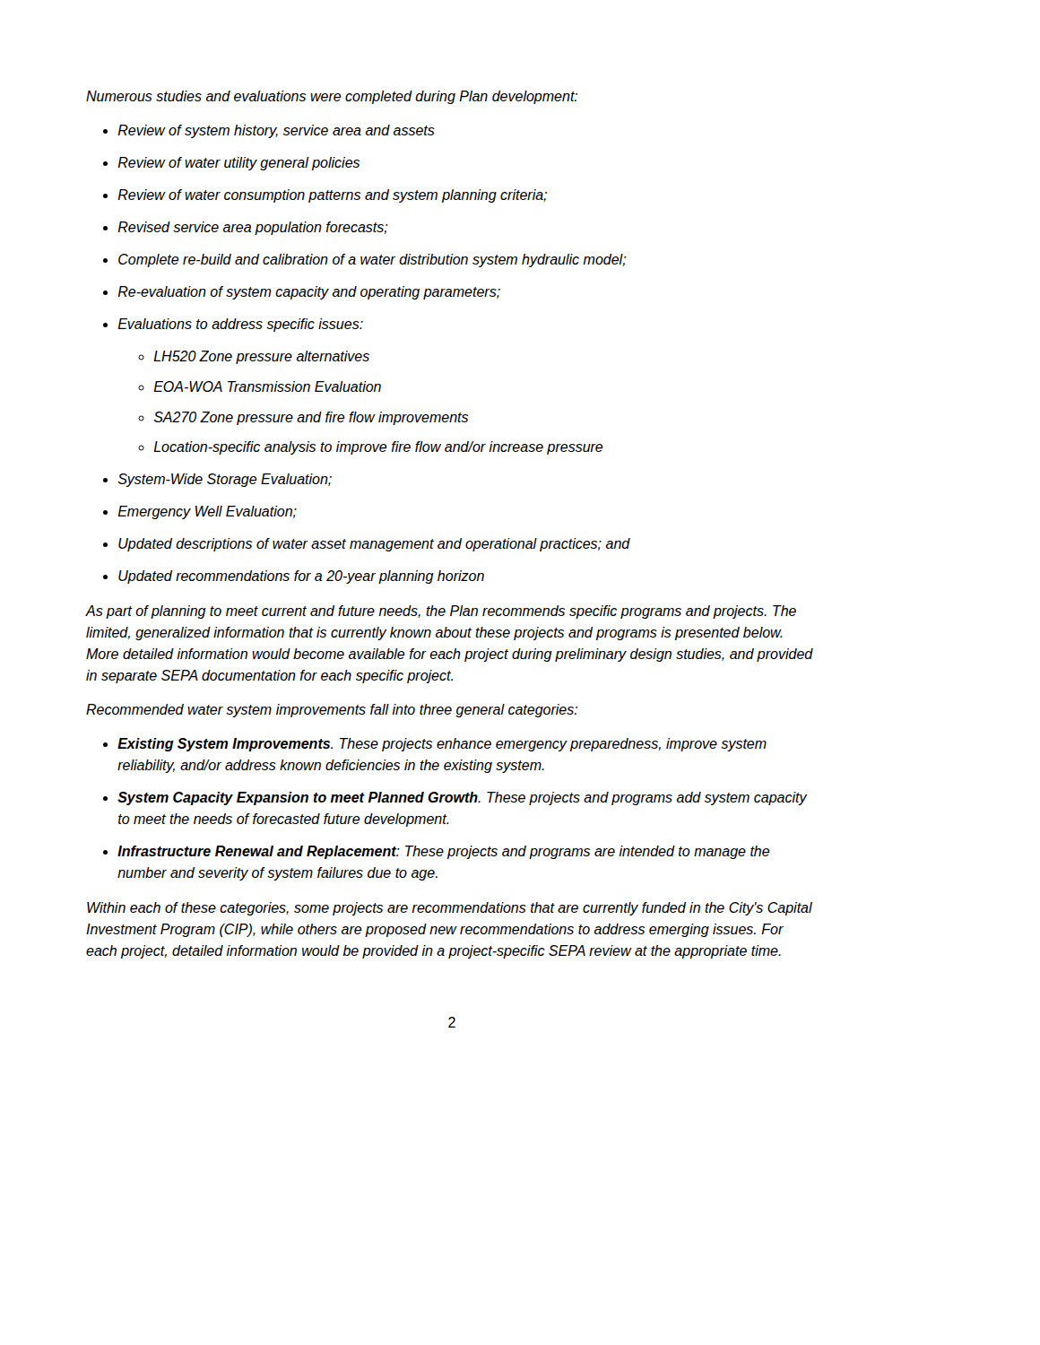Numerous studies and evaluations were completed during Plan development:
Review of system history, service area and assets
Review of water utility general policies
Review of water consumption patterns and system planning criteria;
Revised service area population forecasts;
Complete re-build and calibration of a water distribution system hydraulic model;
Re-evaluation of system capacity and operating parameters;
Evaluations to address specific issues:
LH520 Zone pressure alternatives
EOA-WOA Transmission Evaluation
SA270 Zone pressure and fire flow improvements
Location-specific analysis to improve fire flow and/or increase pressure
System-Wide Storage Evaluation;
Emergency Well Evaluation;
Updated descriptions of water asset management and operational practices; and
Updated recommendations for a 20-year planning horizon
As part of planning to meet current and future needs, the Plan recommends specific programs and projects. The limited, generalized information that is currently known about these projects and programs is presented below. More detailed information would become available for each project during preliminary design studies, and provided in separate SEPA documentation for each specific project.
Recommended water system improvements fall into three general categories:
Existing System Improvements. These projects enhance emergency preparedness, improve system reliability, and/or address known deficiencies in the existing system.
System Capacity Expansion to meet Planned Growth. These projects and programs add system capacity to meet the needs of forecasted future development.
Infrastructure Renewal and Replacement: These projects and programs are intended to manage the number and severity of system failures due to age.
Within each of these categories, some projects are recommendations that are currently funded in the City's Capital Investment Program (CIP), while others are proposed new recommendations to address emerging issues. For each project, detailed information would be provided in a project-specific SEPA review at the appropriate time.
2